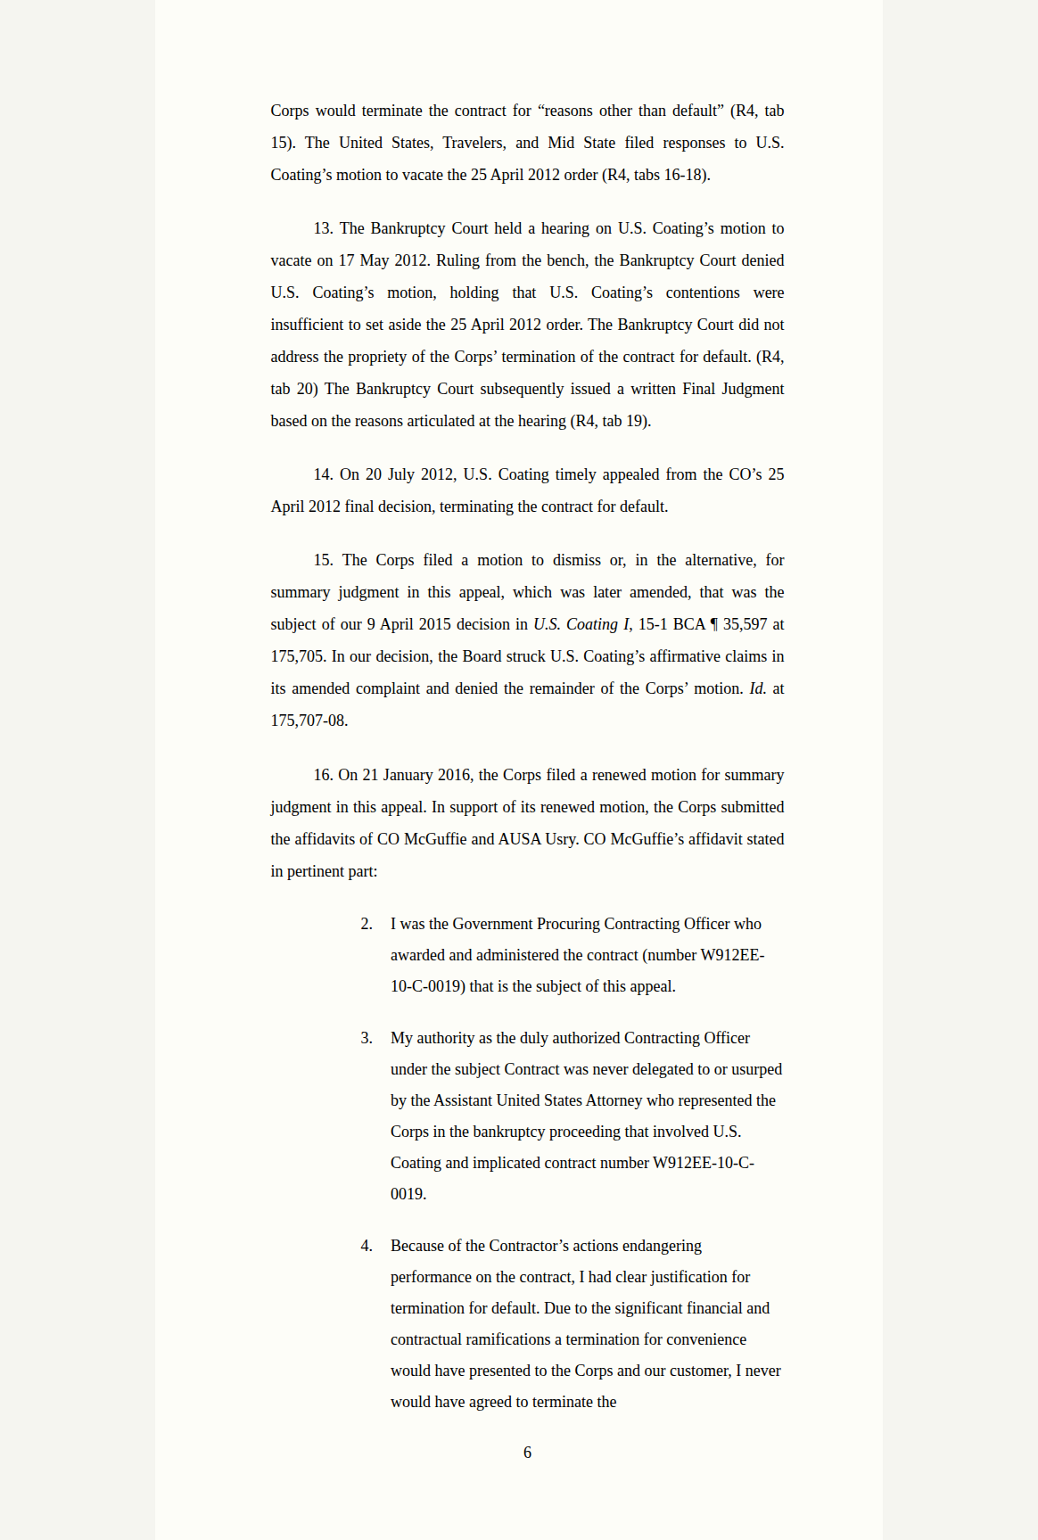Corps would terminate the contract for “reasons other than default” (R4, tab 15). The United States, Travelers, and Mid State filed responses to U.S. Coating’s motion to vacate the 25 April 2012 order (R4, tabs 16-18).
13. The Bankruptcy Court held a hearing on U.S. Coating’s motion to vacate on 17 May 2012. Ruling from the bench, the Bankruptcy Court denied U.S. Coating’s motion, holding that U.S. Coating’s contentions were insufficient to set aside the 25 April 2012 order. The Bankruptcy Court did not address the propriety of the Corps’ termination of the contract for default. (R4, tab 20) The Bankruptcy Court subsequently issued a written Final Judgment based on the reasons articulated at the hearing (R4, tab 19).
14. On 20 July 2012, U.S. Coating timely appealed from the CO’s 25 April 2012 final decision, terminating the contract for default.
15. The Corps filed a motion to dismiss or, in the alternative, for summary judgment in this appeal, which was later amended, that was the subject of our 9 April 2015 decision in U.S. Coating I, 15-1 BCA ¶ 35,597 at 175,705. In our decision, the Board struck U.S. Coating’s affirmative claims in its amended complaint and denied the remainder of the Corps’ motion. Id. at 175,707-08.
16. On 21 January 2016, the Corps filed a renewed motion for summary judgment in this appeal. In support of its renewed motion, the Corps submitted the affidavits of CO McGuffie and AUSA Usry. CO McGuffie’s affidavit stated in pertinent part:
2.
I was the Government Procuring Contracting Officer who awarded and administered the contract (number W912EE-10-C-0019) that is the subject of this appeal.
3.
My authority as the duly authorized Contracting Officer under the subject Contract was never delegated to or usurped by the Assistant United States Attorney who represented the Corps in the bankruptcy proceeding that involved U.S. Coating and implicated contract number W912EE-10-C-0019.
4.
Because of the Contractor’s actions endangering performance on the contract, I had clear justification for termination for default. Due to the significant financial and contractual ramifications a termination for convenience would have presented to the Corps and our customer, I never would have agreed to terminate the
6